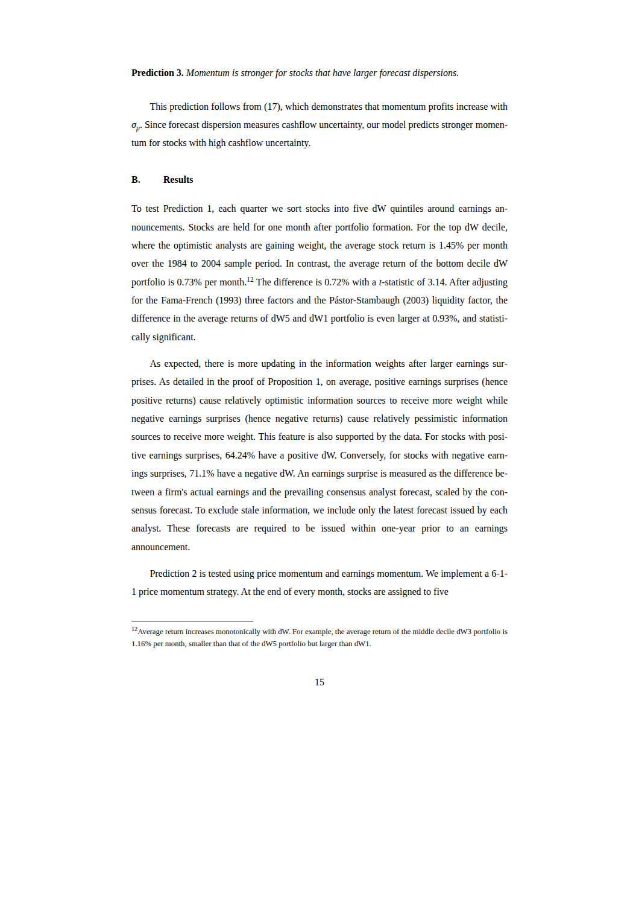Prediction 3. Momentum is stronger for stocks that have larger forecast dispersions.
This prediction follows from (17), which demonstrates that momentum profits increase with σμ. Since forecast dispersion measures cashflow uncertainty, our model predicts stronger momentum for stocks with high cashflow uncertainty.
B. Results
To test Prediction 1, each quarter we sort stocks into five dW quintiles around earnings announcements. Stocks are held for one month after portfolio formation. For the top dW decile, where the optimistic analysts are gaining weight, the average stock return is 1.45% per month over the 1984 to 2004 sample period. In contrast, the average return of the bottom decile dW portfolio is 0.73% per month.12 The difference is 0.72% with a t-statistic of 3.14. After adjusting for the Fama-French (1993) three factors and the Pástor-Stambaugh (2003) liquidity factor, the difference in the average returns of dW5 and dW1 portfolio is even larger at 0.93%, and statistically significant.
As expected, there is more updating in the information weights after larger earnings surprises. As detailed in the proof of Proposition 1, on average, positive earnings surprises (hence positive returns) cause relatively optimistic information sources to receive more weight while negative earnings surprises (hence negative returns) cause relatively pessimistic information sources to receive more weight. This feature is also supported by the data. For stocks with positive earnings surprises, 64.24% have a positive dW. Conversely, for stocks with negative earnings surprises, 71.1% have a negative dW. An earnings surprise is measured as the difference between a firm's actual earnings and the prevailing consensus analyst forecast, scaled by the consensus forecast. To exclude stale information, we include only the latest forecast issued by each analyst. These forecasts are required to be issued within one-year prior to an earnings announcement.
Prediction 2 is tested using price momentum and earnings momentum. We implement a 6-1-1 price momentum strategy. At the end of every month, stocks are assigned to five
12Average return increases monotonically with dW. For example, the average return of the middle decile dW3 portfolio is 1.16% per month, smaller than that of the dW5 portfolio but larger than dW1.
15